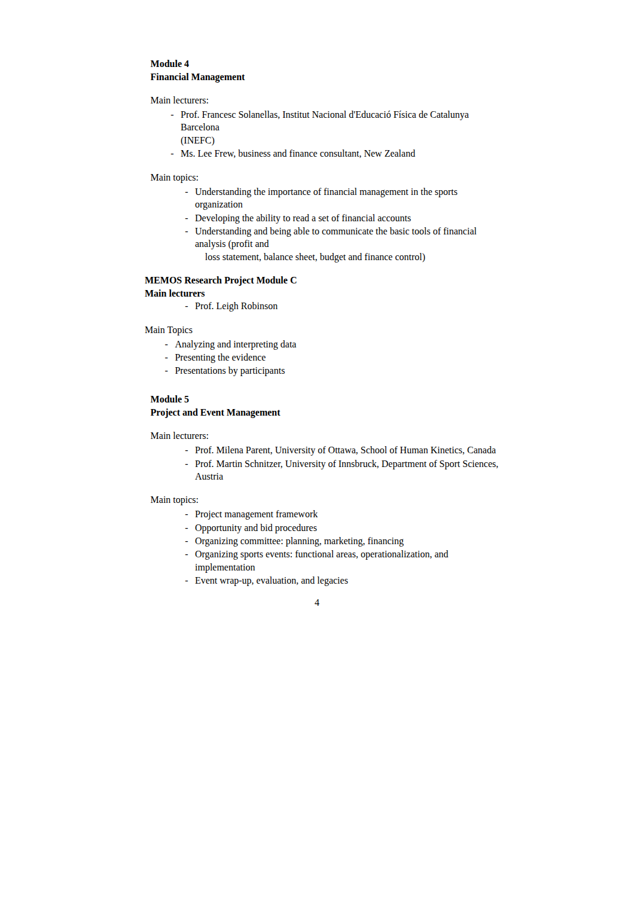Module 4
Financial Management
Main lecturers:
Prof. Francesc Solanellas, Institut Nacional d'Educació Física de Catalunya Barcelona
(INEFC)
Ms. Lee Frew, business and finance consultant, New Zealand
Main topics:
Understanding the importance of financial management in the sports organization
Developing the ability to read a set of financial accounts
Understanding and being able to communicate the basic tools of financial analysis (profit and loss statement, balance sheet, budget and finance control)
MEMOS Research Project Module C
Main lecturers
Prof. Leigh Robinson
Main Topics
Analyzing and interpreting data
Presenting the evidence
Presentations by participants
Module 5
Project and Event Management
Main lecturers:
Prof. Milena Parent, University of Ottawa, School of Human Kinetics, Canada
Prof. Martin Schnitzer, University of Innsbruck, Department of Sport Sciences, Austria
Main topics:
Project management framework
Opportunity and bid procedures
Organizing committee: planning, marketing, financing
Organizing sports events: functional areas, operationalization, and implementation
Event wrap-up, evaluation, and legacies
4